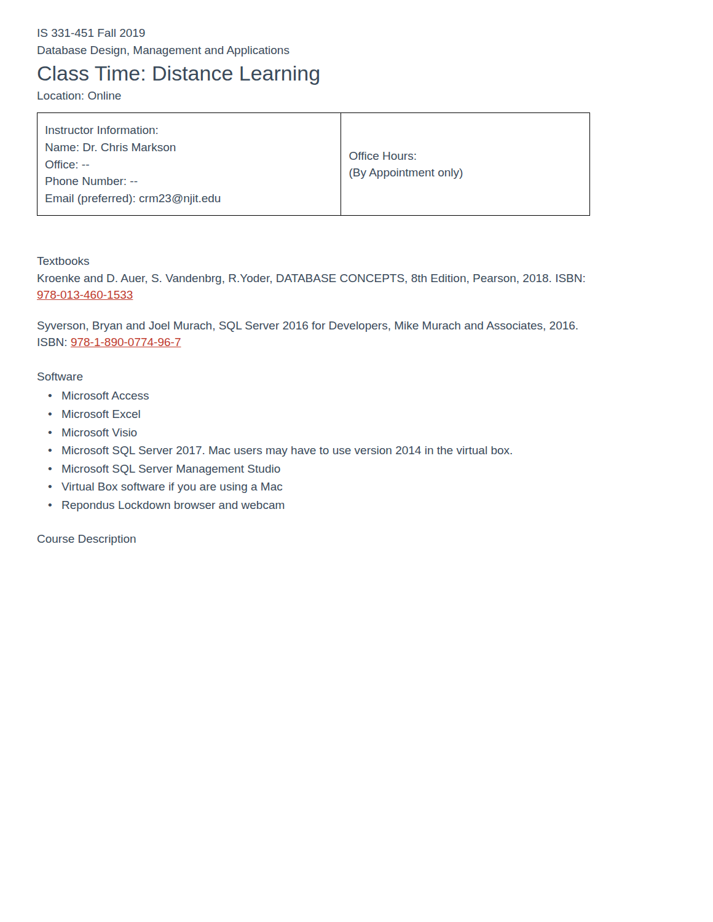IS 331-451 Fall 2019
Database Design, Management and Applications
Class Time: Distance Learning
Location: Online
| Instructor Information: Name: Dr. Chris Markson Office: -- Phone Number: -- Email (preferred): crm23@njit.edu | Office Hours: (By Appointment only) |
Textbooks
Kroenke and D. Auer, S. Vandenbrg, R.Yoder, DATABASE CONCEPTS, 8th Edition, Pearson, 2018. ISBN: 978-013-460-1533
Syverson, Bryan and Joel Murach, SQL Server 2016 for Developers, Mike Murach and Associates, 2016. ISBN: 978-1-890-0774-96-7
Software
Microsoft Access
Microsoft Excel
Microsoft Visio
Microsoft SQL Server 2017. Mac users may have to use version 2014 in the virtual box.
Microsoft SQL Server Management Studio
Virtual Box software if you are using a Mac
Repondus Lockdown browser and webcam
Course Description